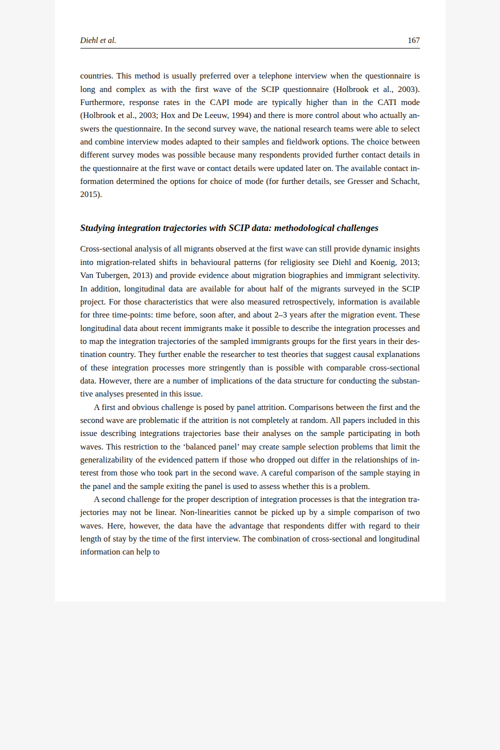Diehl et al. 167
countries. This method is usually preferred over a telephone interview when the questionnaire is long and complex as with the first wave of the SCIP questionnaire (Holbrook et al., 2003). Furthermore, response rates in the CAPI mode are typically higher than in the CATI mode (Holbrook et al., 2003; Hox and De Leeuw, 1994) and there is more control about who actually answers the questionnaire. In the second survey wave, the national research teams were able to select and combine interview modes adapted to their samples and fieldwork options. The choice between different survey modes was possible because many respondents provided further contact details in the questionnaire at the first wave or contact details were updated later on. The available contact information determined the options for choice of mode (for further details, see Gresser and Schacht, 2015).
Studying integration trajectories with SCIP data: methodological challenges
Cross-sectional analysis of all migrants observed at the first wave can still provide dynamic insights into migration-related shifts in behavioural patterns (for religiosity see Diehl and Koenig, 2013; Van Tubergen, 2013) and provide evidence about migration biographies and immigrant selectivity. In addition, longitudinal data are available for about half of the migrants surveyed in the SCIP project. For those characteristics that were also measured retrospectively, information is available for three time-points: time before, soon after, and about 2–3 years after the migration event. These longitudinal data about recent immigrants make it possible to describe the integration processes and to map the integration trajectories of the sampled immigrants groups for the first years in their destination country. They further enable the researcher to test theories that suggest causal explanations of these integration processes more stringently than is possible with comparable cross-sectional data. However, there are a number of implications of the data structure for conducting the substantive analyses presented in this issue.
A first and obvious challenge is posed by panel attrition. Comparisons between the first and the second wave are problematic if the attrition is not completely at random. All papers included in this issue describing integrations trajectories base their analyses on the sample participating in both waves. This restriction to the ‘balanced panel’ may create sample selection problems that limit the generalizability of the evidenced pattern if those who dropped out differ in the relationships of interest from those who took part in the second wave. A careful comparison of the sample staying in the panel and the sample exiting the panel is used to assess whether this is a problem.
A second challenge for the proper description of integration processes is that the integration trajectories may not be linear. Non-linearities cannot be picked up by a simple comparison of two waves. Here, however, the data have the advantage that respondents differ with regard to their length of stay by the time of the first interview. The combination of cross-sectional and longitudinal information can help to